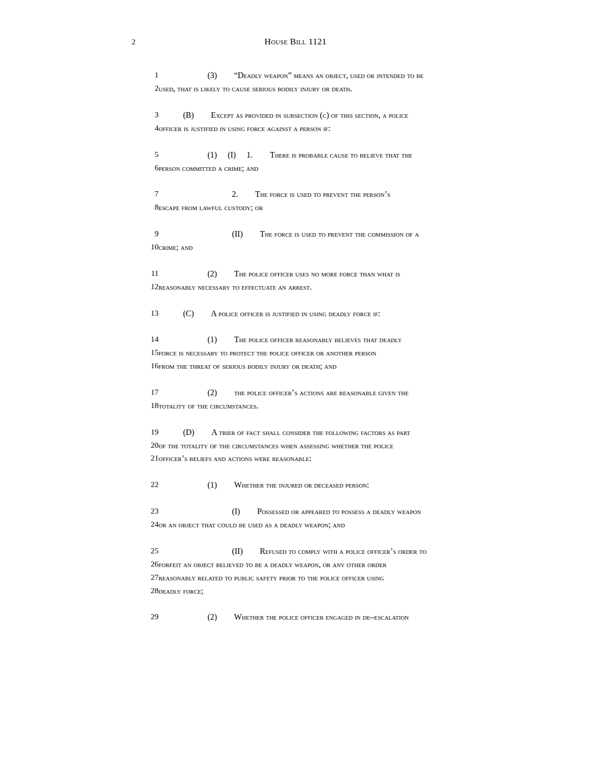2
House Bill 1121
| 1 | (3) “Deadly weapon” means an object, used or intended to be |
| 2 | used, that is likely to cause serious bodily injury or death. |
| 3 | (B) Except as provided in subsection (c) of this section, a police |
| 4 | officer is justified in using force against a person if: |
| 5 | (1) (I) 1. There is probable cause to believe that the |
| 6 | person committed a crime; and |
| 7 | 2. The force is used to prevent the person’s |
| 8 | escape from lawful custody; or |
| 9 | (II) The force is used to prevent the commission of a |
| 10 | crime; and |
| 11 | (2) The police officer uses no more force than what is |
| 12 | reasonably necessary to effectuate an arrest. |
| 13 | (C) A police officer is justified in using deadly force if: |
| 14 | (1) The police officer reasonably believes that deadly |
| 15 | force is necessary to protect the police officer or another person |
| 16 | from the threat of serious bodily injury or death; and |
| 17 | (2) the police officer’s actions are reasonable given the |
| 18 | totality of the circumstances. |
| 19 | (D) A trier of fact shall consider the following factors as part |
| 20 | of the totality of the circumstances when assessing whether the police |
| 21 | officer’s beliefs and actions were reasonable: |
| 22 | (1) Whether the injured or deceased person: |
| 23 | (I) Possessed or appeared to possess a deadly weapon |
| 24 | or an object that could be used as a deadly weapon; and |
| 25 | (II) Refused to comply with a police officer’s order to |
| 26 | forfeit an object believed to be a deadly weapon, or any other order |
| 27 | reasonably related to public safety prior to the police officer using |
| 28 | deadly force; |
| 29 | (2) Whether the police officer engaged in de–escalation |